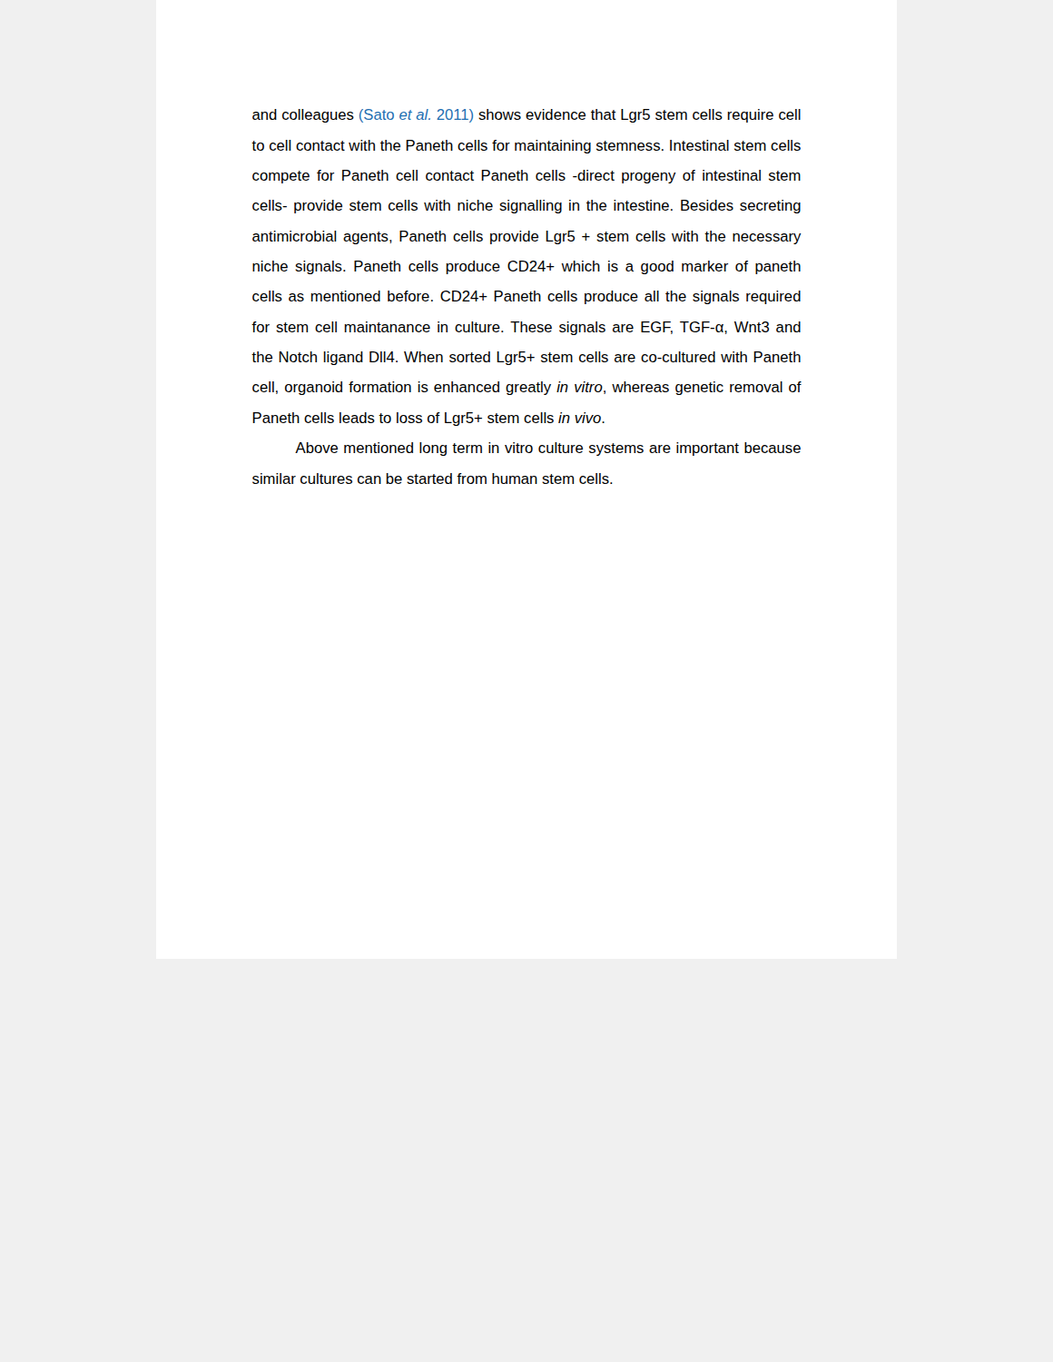and colleagues (Sato et al. 2011) shows evidence that Lgr5 stem cells require cell to cell contact with the Paneth cells for maintaining stemness. Intestinal stem cells compete for Paneth cell contact Paneth cells -direct progeny of intestinal stem cells- provide stem cells with niche signalling in the intestine. Besides secreting antimicrobial agents, Paneth cells provide Lgr5 + stem cells with the necessary niche signals. Paneth cells produce CD24+ which is a good marker of paneth cells as mentioned before. CD24+ Paneth cells produce all the signals required for stem cell maintanance in culture. These signals are EGF, TGF-α, Wnt3 and the Notch ligand Dll4. When sorted Lgr5+ stem cells are co-cultured with Paneth cell, organoid formation is enhanced greatly in vitro, whereas genetic removal of Paneth cells leads to loss of Lgr5+ stem cells in vivo.
Above mentioned long term in vitro culture systems are important because similar cultures can be started from human stem cells.